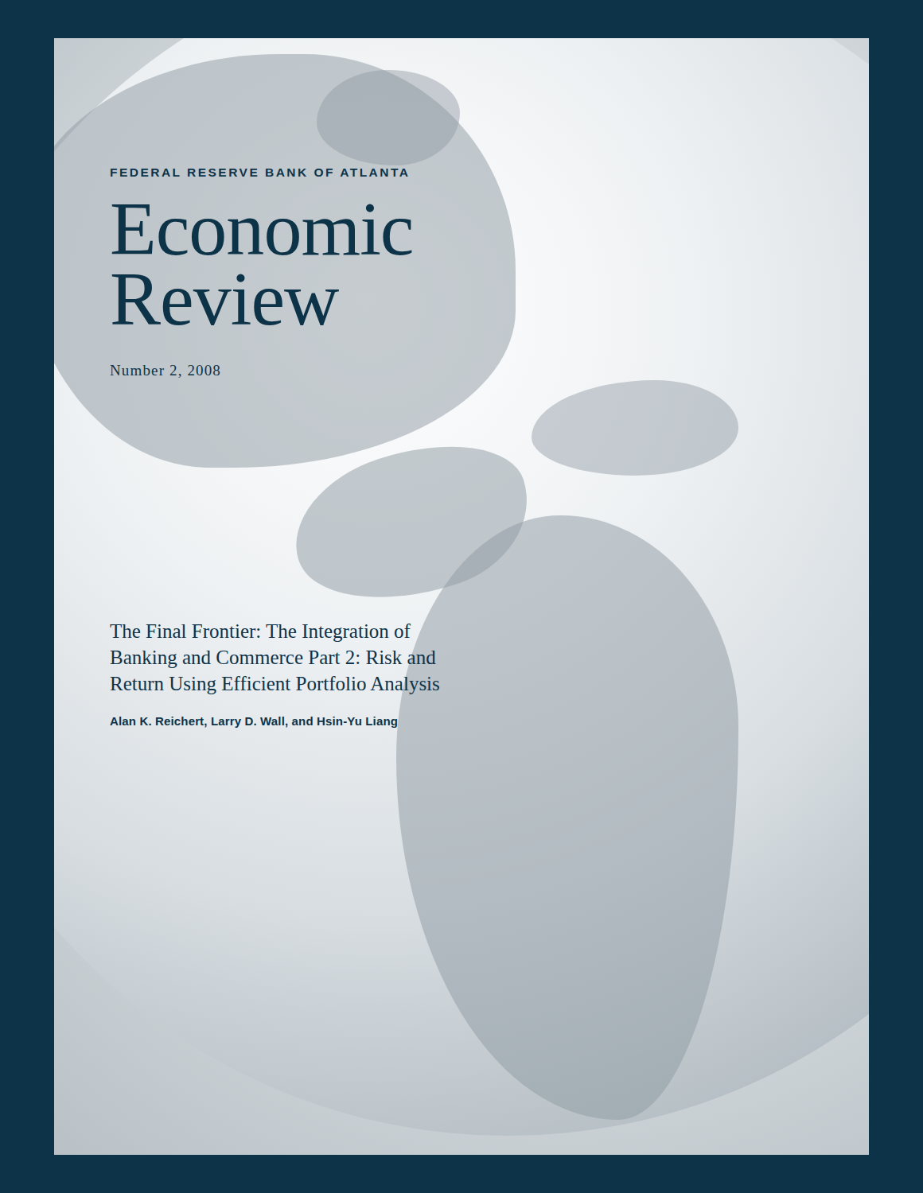Federal Reserve Bank of Atlanta
Economic Review
Number 2, 2008
The Final Frontier: The Integration of Banking and Commerce Part 2: Risk and Return Using Efficient Portfolio Analysis
Alan K. Reichert, Larry D. Wall, and Hsin-Yu Liang